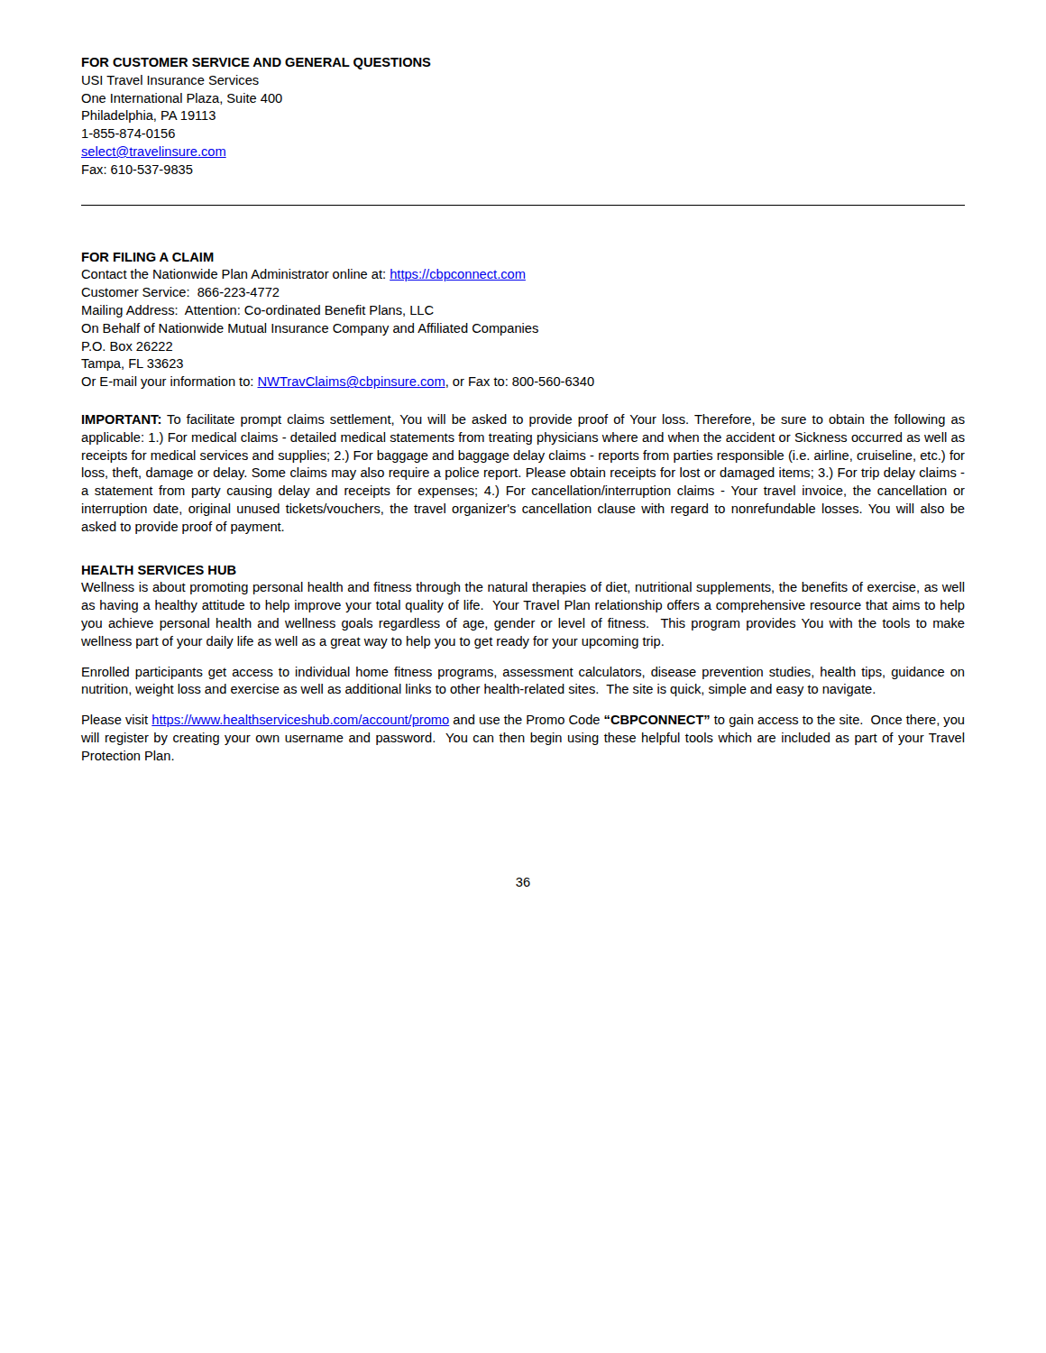FOR CUSTOMER SERVICE AND GENERAL QUESTIONS
USI Travel Insurance Services
One International Plaza, Suite 400
Philadelphia, PA 19113
1-855-874-0156
select@travelinsure.com
Fax: 610-537-9835
FOR FILING A CLAIM
Contact the Nationwide Plan Administrator online at: https://cbpconnect.com
Customer Service: 866-223-4772
Mailing Address: Attention: Co-ordinated Benefit Plans, LLC
On Behalf of Nationwide Mutual Insurance Company and Affiliated Companies
P.O. Box 26222
Tampa, FL 33623
Or E-mail your information to: NWTravClaims@cbpinsure.com, or Fax to: 800-560-6340
IMPORTANT: To facilitate prompt claims settlement, You will be asked to provide proof of Your loss. Therefore, be sure to obtain the following as applicable: 1.) For medical claims - detailed medical statements from treating physicians where and when the accident or Sickness occurred as well as receipts for medical services and supplies; 2.) For baggage and baggage delay claims - reports from parties responsible (i.e. airline, cruiseline, etc.) for loss, theft, damage or delay. Some claims may also require a police report. Please obtain receipts for lost or damaged items; 3.) For trip delay claims - a statement from party causing delay and receipts for expenses; 4.) For cancellation/interruption claims - Your travel invoice, the cancellation or interruption date, original unused tickets/vouchers, the travel organizer's cancellation clause with regard to nonrefundable losses. You will also be asked to provide proof of payment.
HEALTH SERVICES HUB
Wellness is about promoting personal health and fitness through the natural therapies of diet, nutritional supplements, the benefits of exercise, as well as having a healthy attitude to help improve your total quality of life. Your Travel Plan relationship offers a comprehensive resource that aims to help you achieve personal health and wellness goals regardless of age, gender or level of fitness. This program provides You with the tools to make wellness part of your daily life as well as a great way to help you to get ready for your upcoming trip.
Enrolled participants get access to individual home fitness programs, assessment calculators, disease prevention studies, health tips, guidance on nutrition, weight loss and exercise as well as additional links to other health-related sites. The site is quick, simple and easy to navigate.
Please visit https://www.healthserviceshub.com/account/promo and use the Promo Code “CBPCONNECT” to gain access to the site. Once there, you will register by creating your own username and password. You can then begin using these helpful tools which are included as part of your Travel Protection Plan.
36